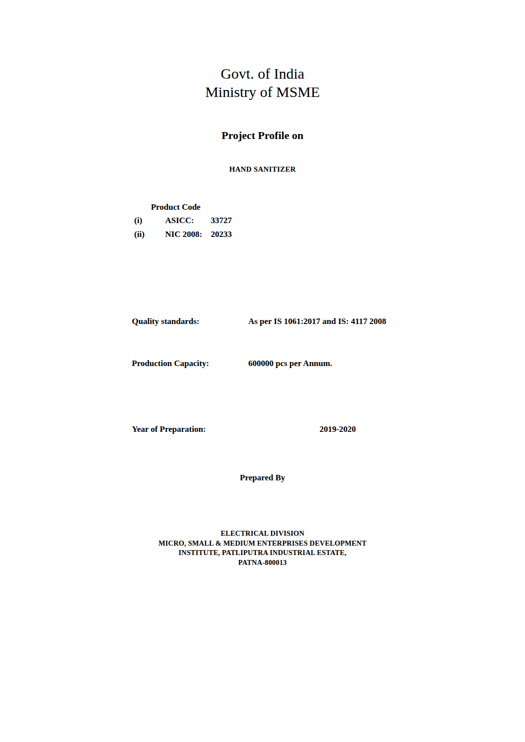Govt. of India
Ministry of MSME
Project Profile on
HAND SANITIZER
Product Code
| (i) | ASICC: | 33727 |
| (ii) | NIC 2008: | 20233 |
Quality standards: As per IS 1061:2017 and IS: 4117 2008
Production Capacity: 600000 pcs per Annum.
Year of Preparation: 2019-2020
Prepared By
ELECTRICAL DIVISION
MICRO, SMALL & MEDIUM ENTERPRISES DEVELOPMENT
INSTITUTE, PATLIPUTRA INDUSTRIAL ESTATE,
PATNA-800013